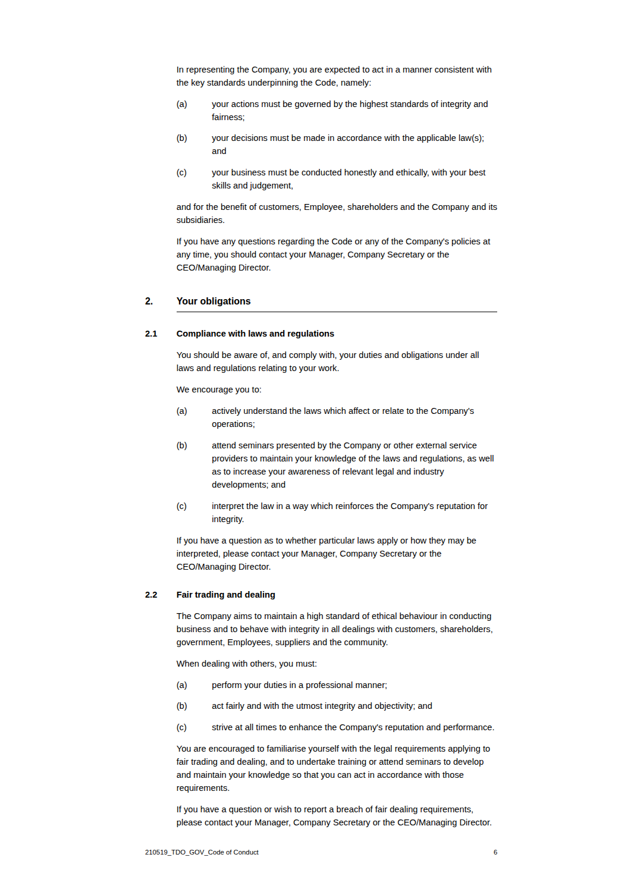In representing the Company, you are expected to act in a manner consistent with the key standards underpinning the Code, namely:
(a) your actions must be governed by the highest standards of integrity and fairness;
(b) your decisions must be made in accordance with the applicable law(s); and
(c) your business must be conducted honestly and ethically, with your best skills and judgement,
and for the benefit of customers, Employee, shareholders and the Company and its subsidiaries.
If you have any questions regarding the Code or any of the Company's policies at any time, you should contact your Manager, Company Secretary or the CEO/Managing Director.
2. Your obligations
2.1 Compliance with laws and regulations
You should be aware of, and comply with, your duties and obligations under all laws and regulations relating to your work.
We encourage you to:
(a) actively understand the laws which affect or relate to the Company's operations;
(b) attend seminars presented by the Company or other external service providers to maintain your knowledge of the laws and regulations, as well as to increase your awareness of relevant legal and industry developments; and
(c) interpret the law in a way which reinforces the Company's reputation for integrity.
If you have a question as to whether particular laws apply or how they may be interpreted, please contact your Manager, Company Secretary or the CEO/Managing Director.
2.2 Fair trading and dealing
The Company aims to maintain a high standard of ethical behaviour in conducting business and to behave with integrity in all dealings with customers, shareholders, government, Employees, suppliers and the community.
When dealing with others, you must:
(a) perform your duties in a professional manner;
(b) act fairly and with the utmost integrity and objectivity; and
(c) strive at all times to enhance the Company's reputation and performance.
You are encouraged to familiarise yourself with the legal requirements applying to fair trading and dealing, and to undertake training or attend seminars to develop and maintain your knowledge so that you can act in accordance with those requirements.
If you have a question or wish to report a breach of fair dealing requirements, please contact your Manager, Company Secretary or the CEO/Managing Director.
210519_TDO_GOV_Code of Conduct 6